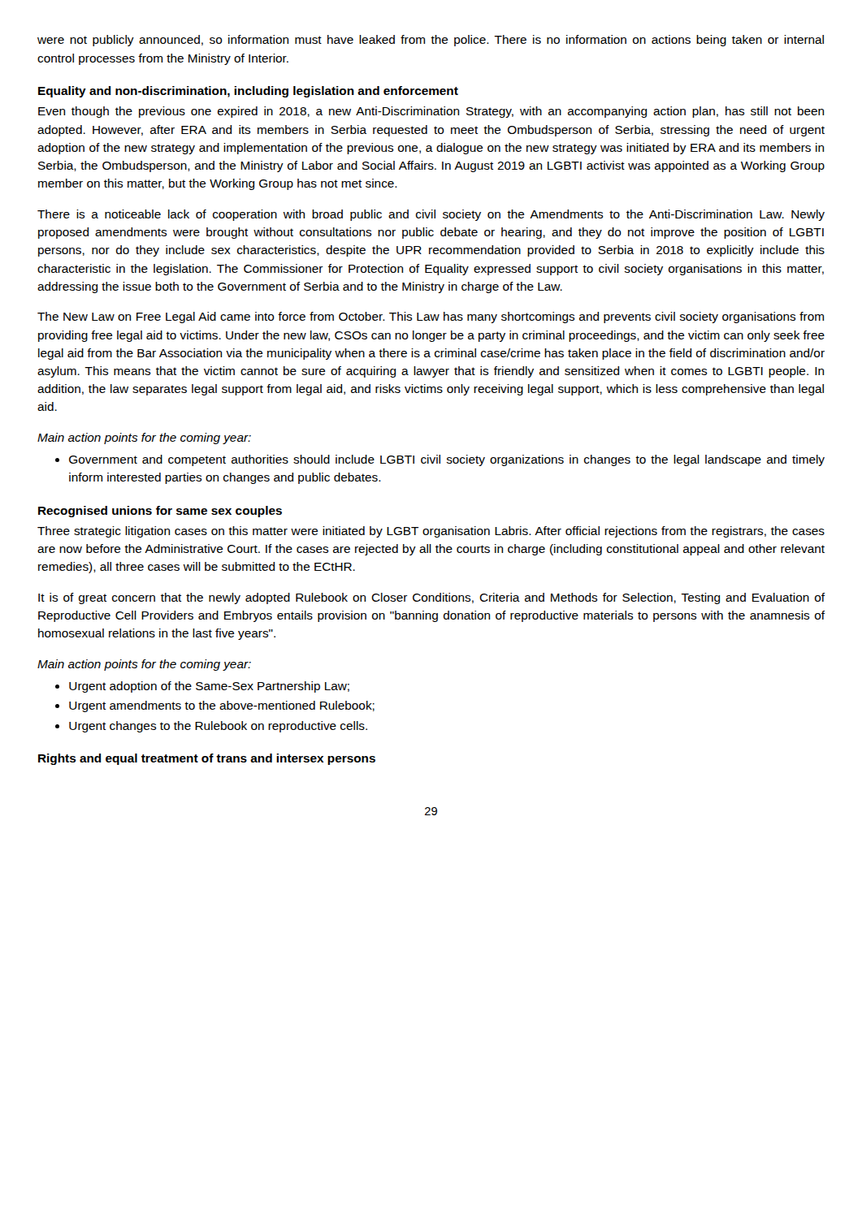were not publicly announced, so information must have leaked from the police. There is no information on actions being taken or internal control processes from the Ministry of Interior.
Equality and non-discrimination, including legislation and enforcement
Even though the previous one expired in 2018, a new Anti-Discrimination Strategy, with an accompanying action plan, has still not been adopted. However, after ERA and its members in Serbia requested to meet the Ombudsperson of Serbia, stressing the need of urgent adoption of the new strategy and implementation of the previous one, a dialogue on the new strategy was initiated by ERA and its members in Serbia, the Ombudsperson, and the Ministry of Labor and Social Affairs. In August 2019 an LGBTI activist was appointed as a Working Group member on this matter, but the Working Group has not met since.
There is a noticeable lack of cooperation with broad public and civil society on the Amendments to the Anti-Discrimination Law. Newly proposed amendments were brought without consultations nor public debate or hearing, and they do not improve the position of LGBTI persons, nor do they include sex characteristics, despite the UPR recommendation provided to Serbia in 2018 to explicitly include this characteristic in the legislation. The Commissioner for Protection of Equality expressed support to civil society organisations in this matter, addressing the issue both to the Government of Serbia and to the Ministry in charge of the Law.
The New Law on Free Legal Aid came into force from October. This Law has many shortcomings and prevents civil society organisations from providing free legal aid to victims. Under the new law, CSOs can no longer be a party in criminal proceedings, and the victim can only seek free legal aid from the Bar Association via the municipality when a there is a criminal case/crime has taken place in the field of discrimination and/or asylum. This means that the victim cannot be sure of acquiring a lawyer that is friendly and sensitized when it comes to LGBTI people. In addition, the law separates legal support from legal aid, and risks victims only receiving legal support, which is less comprehensive than legal aid.
Main action points for the coming year:
Government and competent authorities should include LGBTI civil society organizations in changes to the legal landscape and timely inform interested parties on changes and public debates.
Recognised unions for same sex couples
Three strategic litigation cases on this matter were initiated by LGBT organisation Labris. After official rejections from the registrars, the cases are now before the Administrative Court. If the cases are rejected by all the courts in charge (including constitutional appeal and other relevant remedies), all three cases will be submitted to the ECtHR.
It is of great concern that the newly adopted Rulebook on Closer Conditions, Criteria and Methods for Selection, Testing and Evaluation of Reproductive Cell Providers and Embryos entails provision on "banning donation of reproductive materials to persons with the anamnesis of homosexual relations in the last five years".
Main action points for the coming year:
Urgent adoption of the Same-Sex Partnership Law;
Urgent amendments to the above-mentioned Rulebook;
Urgent changes to the Rulebook on reproductive cells.
Rights and equal treatment of trans and intersex persons
29